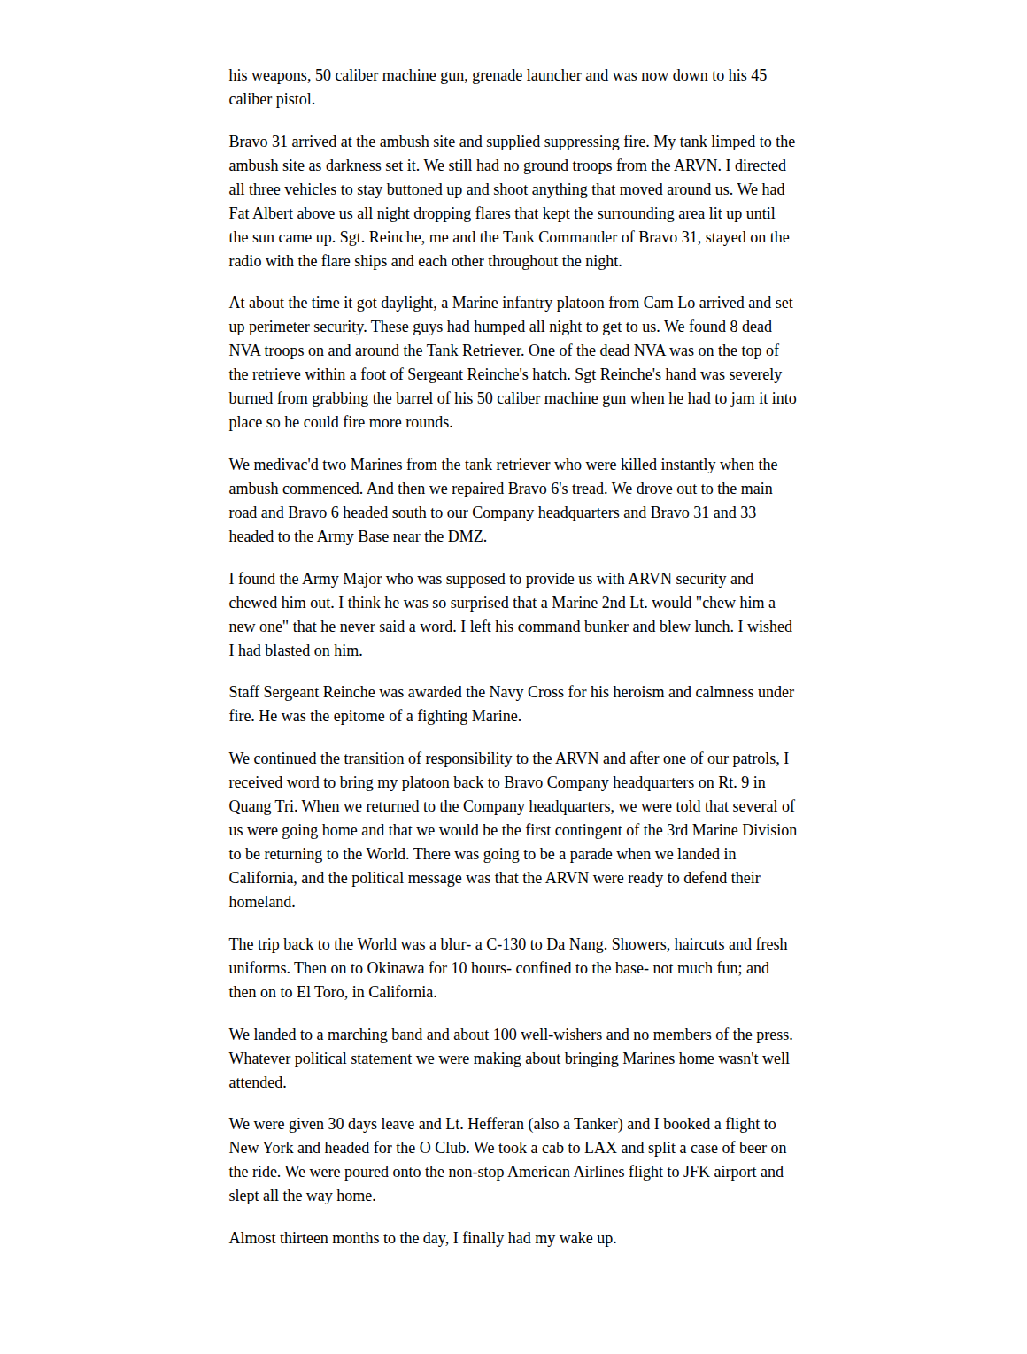his weapons, 50 caliber machine gun, grenade launcher and was now down to his 45 caliber pistol.
Bravo 31 arrived at the ambush site and supplied suppressing fire. My tank limped to the ambush site as darkness set it. We still had no ground troops from the ARVN. I directed all three vehicles to stay buttoned up and shoot anything that moved around us. We had Fat Albert above us all night dropping flares that kept the surrounding area lit up until the sun came up. Sgt. Reinche, me and the Tank Commander of Bravo 31, stayed on the radio with the flare ships and each other throughout the night.
At about the time it got daylight, a Marine infantry platoon from Cam Lo arrived and set up perimeter security. These guys had humped all night to get to us. We found 8 dead NVA troops on and around the Tank Retriever. One of the dead NVA was on the top of the retrieve within a foot of Sergeant Reinche's hatch. Sgt Reinche's hand was severely burned from grabbing the barrel of his 50 caliber machine gun when he had to jam it into place so he could fire more rounds.
We medivac'd two Marines from the tank retriever who were killed instantly when the ambush commenced. And then we repaired Bravo 6's tread. We drove out to the main road and Bravo 6 headed south to our Company headquarters and Bravo 31 and 33 headed to the Army Base near the DMZ.
I found the Army Major who was supposed to provide us with ARVN security and chewed him out. I think he was so surprised that a Marine 2nd Lt. would "chew him a new one" that he never said a word. I left his command bunker and blew lunch. I wished I had blasted on him.
Staff Sergeant Reinche was awarded the Navy Cross for his heroism and calmness under fire. He was the epitome of a fighting Marine.
We continued the transition of responsibility to the ARVN and after one of our patrols, I received word to bring my platoon back to Bravo Company headquarters on Rt. 9 in Quang Tri. When we returned to the Company headquarters, we were told that several of us were going home and that we would be the first contingent of the 3rd Marine Division to be returning to the World. There was going to be a parade when we landed in California, and the political message was that the ARVN were ready to defend their homeland.
The trip back to the World was a blur- a C-130 to Da Nang. Showers, haircuts and fresh uniforms. Then on to Okinawa for 10 hours- confined to the base- not much fun; and then on to El Toro, in California.
We landed to a marching band and about 100 well-wishers and no members of the press. Whatever political statement we were making about bringing Marines home wasn't well attended.
We were given 30 days leave and Lt. Hefferan (also a Tanker) and I booked a flight to New York and headed for the O Club. We took a cab to LAX and split a case of beer on the ride. We were poured onto the non-stop American Airlines flight to JFK airport and slept all the way home.
Almost thirteen months to the day, I finally had my wake up.